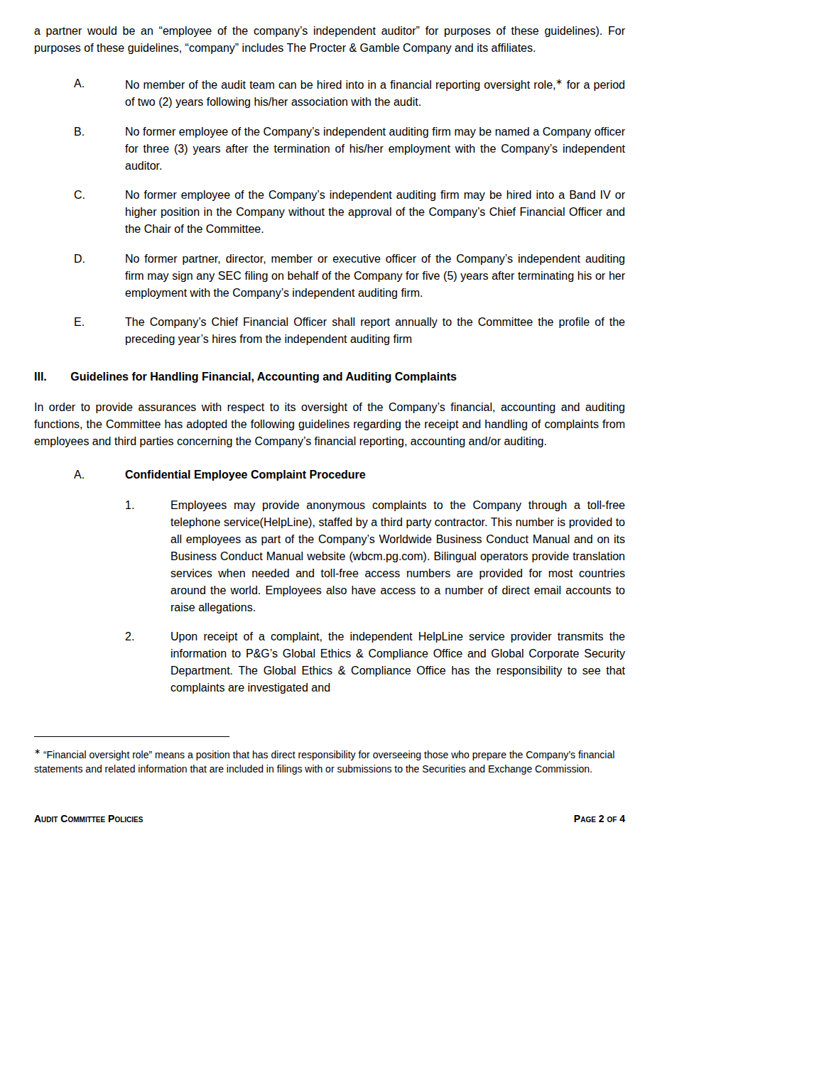a partner would be an “employee of the company’s independent auditor” for purposes of these guidelines). For purposes of these guidelines, “company” includes The Procter & Gamble Company and its affiliates.
A. No member of the audit team can be hired into in a financial reporting oversight role,∗ for a period of two (2) years following his/her association with the audit.
B. No former employee of the Company’s independent auditing firm may be named a Company officer for three (3) years after the termination of his/her employment with the Company’s independent auditor.
C. No former employee of the Company’s independent auditing firm may be hired into a Band IV or higher position in the Company without the approval of the Company’s Chief Financial Officer and the Chair of the Committee.
D. No former partner, director, member or executive officer of the Company’s independent auditing firm may sign any SEC filing on behalf of the Company for five (5) years after terminating his or her employment with the Company’s independent auditing firm.
E. The Company’s Chief Financial Officer shall report annually to the Committee the profile of the preceding year’s hires from the independent auditing firm
III. Guidelines for Handling Financial, Accounting and Auditing Complaints
In order to provide assurances with respect to its oversight of the Company’s financial, accounting and auditing functions, the Committee has adopted the following guidelines regarding the receipt and handling of complaints from employees and third parties concerning the Company’s financial reporting, accounting and/or auditing.
A. Confidential Employee Complaint Procedure
1. Employees may provide anonymous complaints to the Company through a toll-free telephone service(HelpLine), staffed by a third party contractor. This number is provided to all employees as part of the Company’s Worldwide Business Conduct Manual and on its Business Conduct Manual website (wbcm.pg.com). Bilingual operators provide translation services when needed and toll-free access numbers are provided for most countries around the world. Employees also have access to a number of direct email accounts to raise allegations.
2. Upon receipt of a complaint, the independent HelpLine service provider transmits the information to P&G’s Global Ethics & Compliance Office and Global Corporate Security Department. The Global Ethics & Compliance Office has the responsibility to see that complaints are investigated and
∗ “Financial oversight role” means a position that has direct responsibility for overseeing those who prepare the Company’s financial statements and related information that are included in filings with or submissions to the Securities and Exchange Commission.
Audit Committee Policies Page 2 of 4